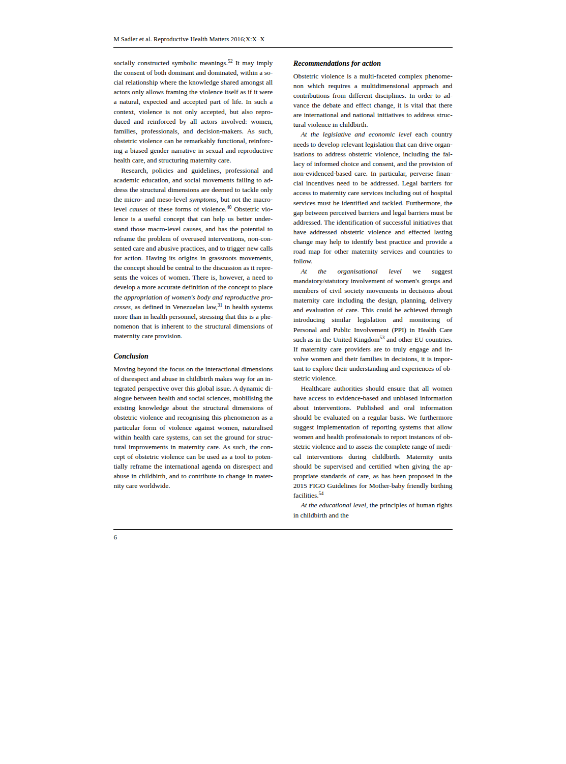M Sadler et al. Reproductive Health Matters 2016;X:X–X
socially constructed symbolic meanings.52 It may imply the consent of both dominant and dominated, within a social relationship where the knowledge shared amongst all actors only allows framing the violence itself as if it were a natural, expected and accepted part of life. In such a context, violence is not only accepted, but also reproduced and reinforced by all actors involved: women, families, professionals, and decision-makers. As such, obstetric violence can be remarkably functional, reinforcing a biased gender narrative in sexual and reproductive health care, and structuring maternity care.
Research, policies and guidelines, professional and academic education, and social movements failing to address the structural dimensions are deemed to tackle only the micro- and meso-level symptoms, but not the macro-level causes of these forms of violence.40 Obstetric violence is a useful concept that can help us better understand those macro-level causes, and has the potential to reframe the problem of overused interventions, non-consented care and abusive practices, and to trigger new calls for action. Having its origins in grassroots movements, the concept should be central to the discussion as it represents the voices of women. There is, however, a need to develop a more accurate definition of the concept to place the appropriation of women's body and reproductive processes, as defined in Venezuelan law,31 in health systems more than in health personnel, stressing that this is a phenomenon that is inherent to the structural dimensions of maternity care provision.
Conclusion
Moving beyond the focus on the interactional dimensions of disrespect and abuse in childbirth makes way for an integrated perspective over this global issue. A dynamic dialogue between health and social sciences, mobilising the existing knowledge about the structural dimensions of obstetric violence and recognising this phenomenon as a particular form of violence against women, naturalised within health care systems, can set the ground for structural improvements in maternity care. As such, the concept of obstetric violence can be used as a tool to potentially reframe the international agenda on disrespect and abuse in childbirth, and to contribute to change in maternity care worldwide.
Recommendations for action
Obstetric violence is a multi-faceted complex phenomenon which requires a multidimensional approach and contributions from different disciplines. In order to advance the debate and effect change, it is vital that there are international and national initiatives to address structural violence in childbirth.
At the legislative and economic level each country needs to develop relevant legislation that can drive organisations to address obstetric violence, including the fallacy of informed choice and consent, and the provision of non-evidenced-based care. In particular, perverse financial incentives need to be addressed. Legal barriers for access to maternity care services including out of hospital services must be identified and tackled. Furthermore, the gap between perceived barriers and legal barriers must be addressed. The identification of successful initiatives that have addressed obstetric violence and effected lasting change may help to identify best practice and provide a road map for other maternity services and countries to follow.
At the organisational level we suggest mandatory/statutory involvement of women's groups and members of civil society movements in decisions about maternity care including the design, planning, delivery and evaluation of care. This could be achieved through introducing similar legislation and monitoring of Personal and Public Involvement (PPI) in Health Care such as in the United Kingdom53 and other EU countries. If maternity care providers are to truly engage and involve women and their families in decisions, it is important to explore their understanding and experiences of obstetric violence.
Healthcare authorities should ensure that all women have access to evidence-based and unbiased information about interventions. Published and oral information should be evaluated on a regular basis. We furthermore suggest implementation of reporting systems that allow women and health professionals to report instances of obstetric violence and to assess the complete range of medical interventions during childbirth. Maternity units should be supervised and certified when giving the appropriate standards of care, as has been proposed in the 2015 FIGO Guidelines for Mother-baby friendly birthing facilities.54
At the educational level, the principles of human rights in childbirth and the
6